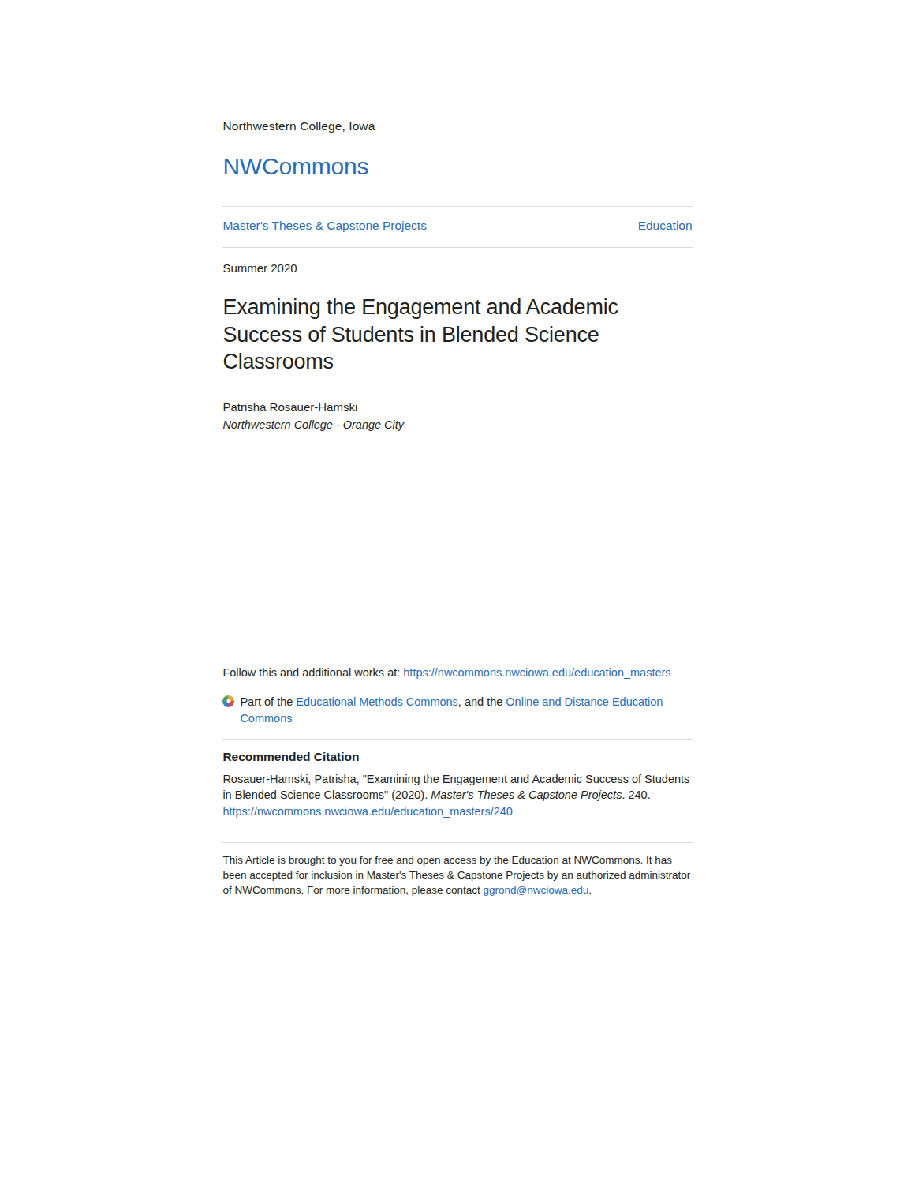Northwestern College, Iowa
NWCommons
Master's Theses & Capstone Projects
Education
Summer 2020
Examining the Engagement and Academic Success of Students in Blended Science Classrooms
Patrisha Rosauer-Hamski
Northwestern College - Orange City
Follow this and additional works at: https://nwcommons.nwciowa.edu/education_masters
Part of the Educational Methods Commons, and the Online and Distance Education Commons
Recommended Citation
Rosauer-Hamski, Patrisha, "Examining the Engagement and Academic Success of Students in Blended Science Classrooms" (2020). Master's Theses & Capstone Projects. 240.
https://nwcommons.nwciowa.edu/education_masters/240
This Article is brought to you for free and open access by the Education at NWCommons. It has been accepted for inclusion in Master's Theses & Capstone Projects by an authorized administrator of NWCommons. For more information, please contact ggrond@nwciowa.edu.